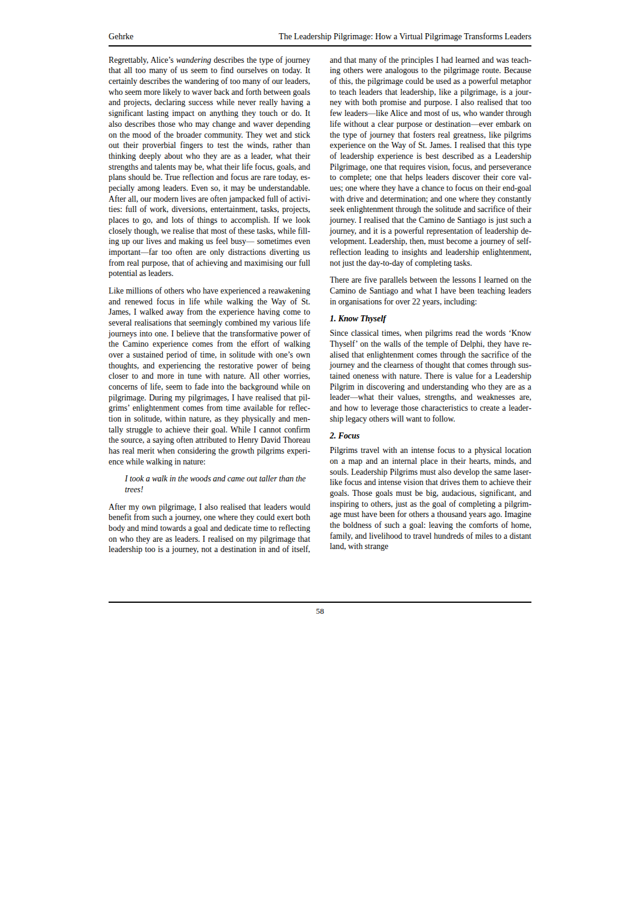Gehrke The Leadership Pilgrimage: How a Virtual Pilgrimage Transforms Leaders
Regrettably, Alice’s wandering describes the type of journey that all too many of us seem to find ourselves on today. It certainly describes the wandering of too many of our leaders, who seem more likely to waver back and forth between goals and projects, declaring success while never really having a significant lasting impact on anything they touch or do. It also describes those who may change and waver depending on the mood of the broader community. They wet and stick out their proverbial fingers to test the winds, rather than thinking deeply about who they are as a leader, what their strengths and talents may be, what their life focus, goals, and plans should be. True reflection and focus are rare today, especially among leaders. Even so, it may be understandable. After all, our modern lives are often jampacked full of activities: full of work, diversions, entertainment, tasks, projects, places to go, and lots of things to accomplish. If we look closely though, we realise that most of these tasks, while filling up our lives and making us feel busy— sometimes even important—far too often are only distractions diverting us from real purpose, that of achieving and maximising our full potential as leaders.
Like millions of others who have experienced a reawakening and renewed focus in life while walking the Way of St. James, I walked away from the experience having come to several realisations that seemingly combined my various life journeys into one. I believe that the transformative power of the Camino experience comes from the effort of walking over a sustained period of time, in solitude with one’s own thoughts, and experiencing the restorative power of being closer to and more in tune with nature. All other worries, concerns of life, seem to fade into the background while on pilgrimage. During my pilgrimages, I have realised that pilgrims’ enlightenment comes from time available for reflection in solitude, within nature, as they physically and mentally struggle to achieve their goal. While I cannot confirm the source, a saying often attributed to Henry David Thoreau has real merit when considering the growth pilgrims experience while walking in nature:
I took a walk in the woods and came out taller than the trees!
After my own pilgrimage, I also realised that leaders would benefit from such a journey, one where they could exert both body and mind towards a goal and dedicate time to reflecting on who they are as leaders. I realised on my pilgrimage that leadership too is a journey, not a destination in and of itself, and that many of the principles I had learned and was teaching others were analogous to the pilgrimage route. Because of this, the pilgrimage could be used as a powerful metaphor to teach leaders that leadership, like a pilgrimage, is a journey with both promise and purpose. I also realised that too few leaders—like Alice and most of us, who wander through life without a clear purpose or destination—ever embark on the type of journey that fosters real greatness, like pilgrims experience on the Way of St. James. I realised that this type of leadership experience is best described as a Leadership Pilgrimage, one that requires vision, focus, and perseverance to complete; one that helps leaders discover their core values; one where they have a chance to focus on their end-goal with drive and determination; and one where they constantly seek enlightenment through the solitude and sacrifice of their journey. I realised that the Camino de Santiago is just such a journey, and it is a powerful representation of leadership development. Leadership, then, must become a journey of self-reflection leading to insights and leadership enlightenment, not just the day-to-day of completing tasks.
There are five parallels between the lessons I learned on the Camino de Santiago and what I have been teaching leaders in organisations for over 22 years, including:
1. Know Thyself
Since classical times, when pilgrims read the words ‘Know Thyself’ on the walls of the temple of Delphi, they have realised that enlightenment comes through the sacrifice of the journey and the clearness of thought that comes through sustained oneness with nature. There is value for a Leadership Pilgrim in discovering and understanding who they are as a leader—what their values, strengths, and weaknesses are, and how to leverage those characteristics to create a leadership legacy others will want to follow.
2. Focus
Pilgrims travel with an intense focus to a physical location on a map and an internal place in their hearts, minds, and souls. Leadership Pilgrims must also develop the same laser-like focus and intense vision that drives them to achieve their goals. Those goals must be big, audacious, significant, and inspiring to others, just as the goal of completing a pilgrimage must have been for others a thousand years ago. Imagine the boldness of such a goal: leaving the comforts of home, family, and livelihood to travel hundreds of miles to a distant land, with strange
58